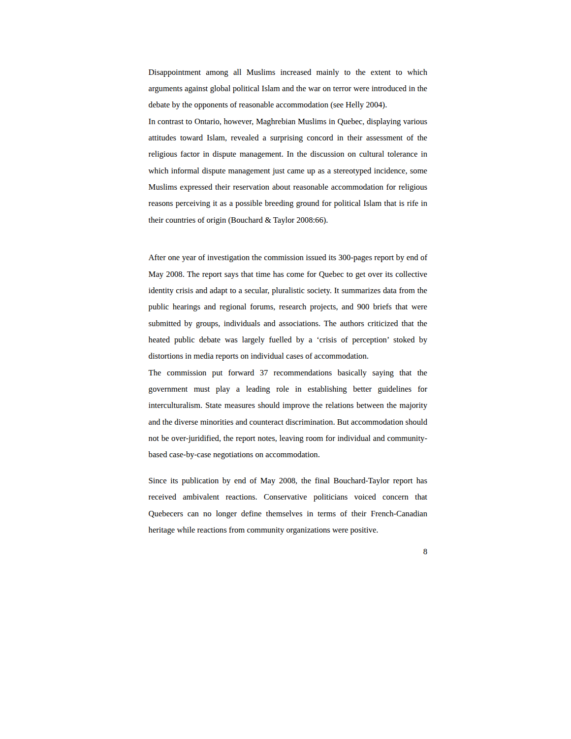Disappointment among all Muslims increased mainly to the extent to which arguments against global political Islam and the war on terror were introduced in the debate by the opponents of reasonable accommodation (see Helly 2004).
In contrast to Ontario, however, Maghrebian Muslims in Quebec, displaying various attitudes toward Islam, revealed a surprising concord in their assessment of the religious factor in dispute management. In the discussion on cultural tolerance in which informal dispute management just came up as a stereotyped incidence, some Muslims expressed their reservation about reasonable accommodation for religious reasons perceiving it as a possible breeding ground for political Islam that is rife in their countries of origin (Bouchard & Taylor 2008:66).
After one year of investigation the commission issued its 300-pages report by end of May 2008. The report says that time has come for Quebec to get over its collective identity crisis and adapt to a secular, pluralistic society. It summarizes data from the public hearings and regional forums, research projects, and 900 briefs that were submitted by groups, individuals and associations. The authors criticized that the heated public debate was largely fuelled by a ‘crisis of perception’ stoked by distortions in media reports on individual cases of accommodation.
The commission put forward 37 recommendations basically saying that the government must play a leading role in establishing better guidelines for interculturalism. State measures should improve the relations between the majority and the diverse minorities and counteract discrimination. But accommodation should not be over-juridified, the report notes, leaving room for individual and community-based case-by-case negotiations on accommodation.
Since its publication by end of May 2008, the final Bouchard-Taylor report has received ambivalent reactions. Conservative politicians voiced concern that Quebecers can no longer define themselves in terms of their French-Canadian heritage while reactions from community organizations were positive.
8